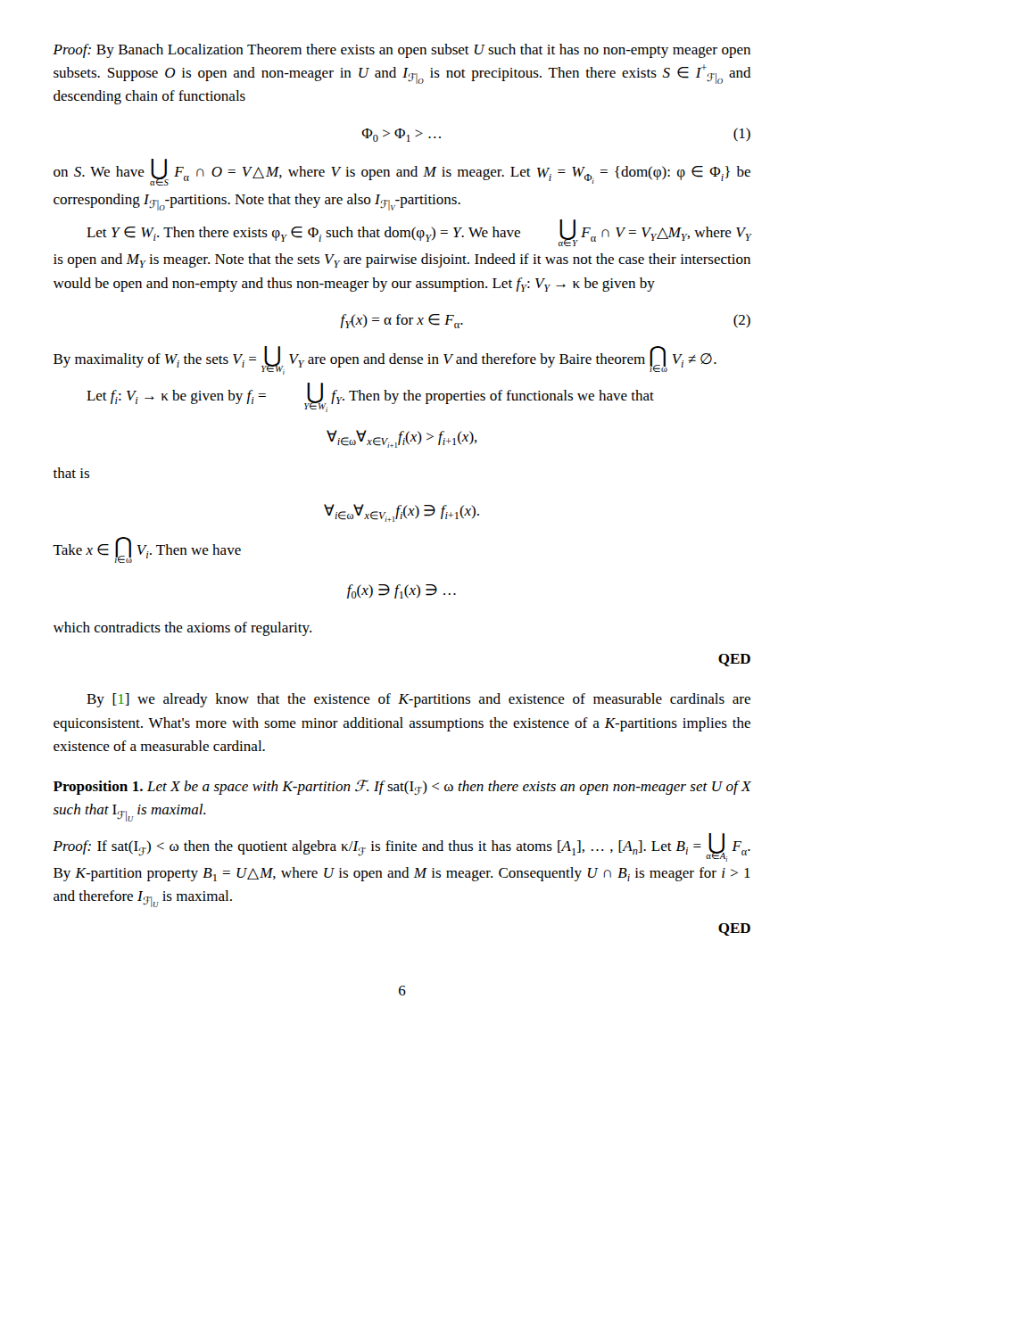Proof: By Banach Localization Theorem there exists an open subset U such that it has no non-empty meager open subsets. Suppose O is open and non-meager in U and Iℱ|O is not precipitous. Then there exists S ∈ I+ℱ|O and descending chain of functionals
Φ0 > Φ1 > … (1)
on S. We have ⋃α∈S Fα ∩ O = V△M, where V is open and M is meager. Let Wi = WΦi = {dom(φ): φ ∈ Φi} be corresponding Iℱ|O-partitions. Note that they are also Iℱ|V-partitions.
Let Y ∈ Wi. Then there exists φY ∈ Φi such that dom(φY) = Y. We have ⋃α∈Y Fα ∩ V = VY△MY, where VY is open and MY is meager. Note that the sets VY are pairwise disjoint. Indeed if it was not the case their intersection would be open and non-empty and thus non-meager by our assumption. Let fY: VY → κ be given by
fY(x) = α for x ∈ Fα. (2)
By maximality of Wi the sets Vi = ⋃Y∈Wi VY are open and dense in V and therefore by Baire theorem ⋂i∈ω Vi ≠ ∅.
Let fi: Vi → κ be given by fi = ⋃Y∈Wi fY. Then by the properties of functionals we have that
∀i∈ω∀x∈Vi+1fi(x) > fi+1(x),
that is
∀i∈ω∀x∈Vi+1fi(x) ∋ fi+1(x).
Take x ∈ ⋂i∈ω Vi. Then we have
f0(x) ∋ f1(x) ∋ …
which contradicts the axioms of regularity.
QED
By [1] we already know that the existence of K-partitions and existence of measurable cardinals are equiconsistent. What's more with some minor additional assumptions the existence of a K-partitions implies the existence of a measurable cardinal.
Proposition 1. Let X be a space with K-partition ℱ. If sat(Iℱ) < ω then there exists an open non-meager set U of X such that Iℱ|U is maximal.
Proof: If sat(Iℱ) < ω then the quotient algebra κ/Iℱ is finite and thus it has atoms [A1], … , [An]. Let Bi = ⋃α∈Ai Fα. By K-partition property B1 = U△M, where U is open and M is meager. Consequently U ∩ Bi is meager for i > 1 and therefore Iℱ|U is maximal.
QED
6